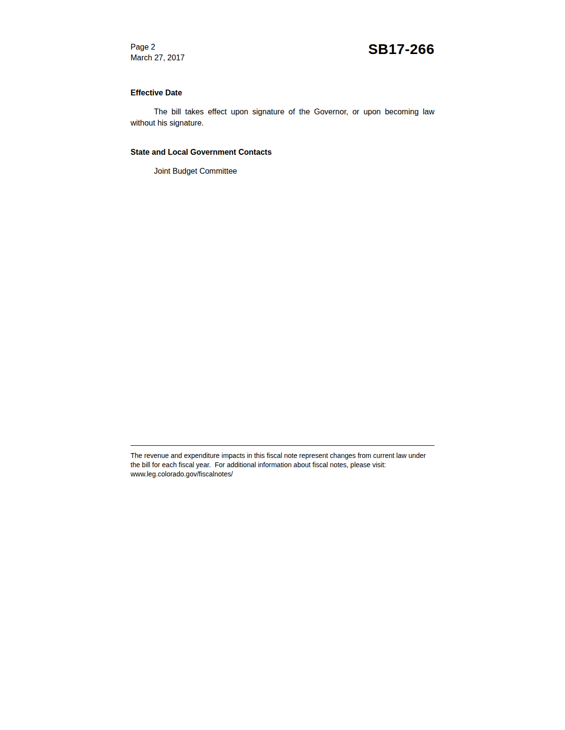Page 2
March 27, 2017
SB17-266
Effective Date
The bill takes effect upon signature of the Governor, or upon becoming law without his signature.
State and Local Government Contacts
Joint Budget Committee
The revenue and expenditure impacts in this fiscal note represent changes from current law under the bill for each fiscal year. For additional information about fiscal notes, please visit: www.leg.colorado.gov/fiscalnotes/